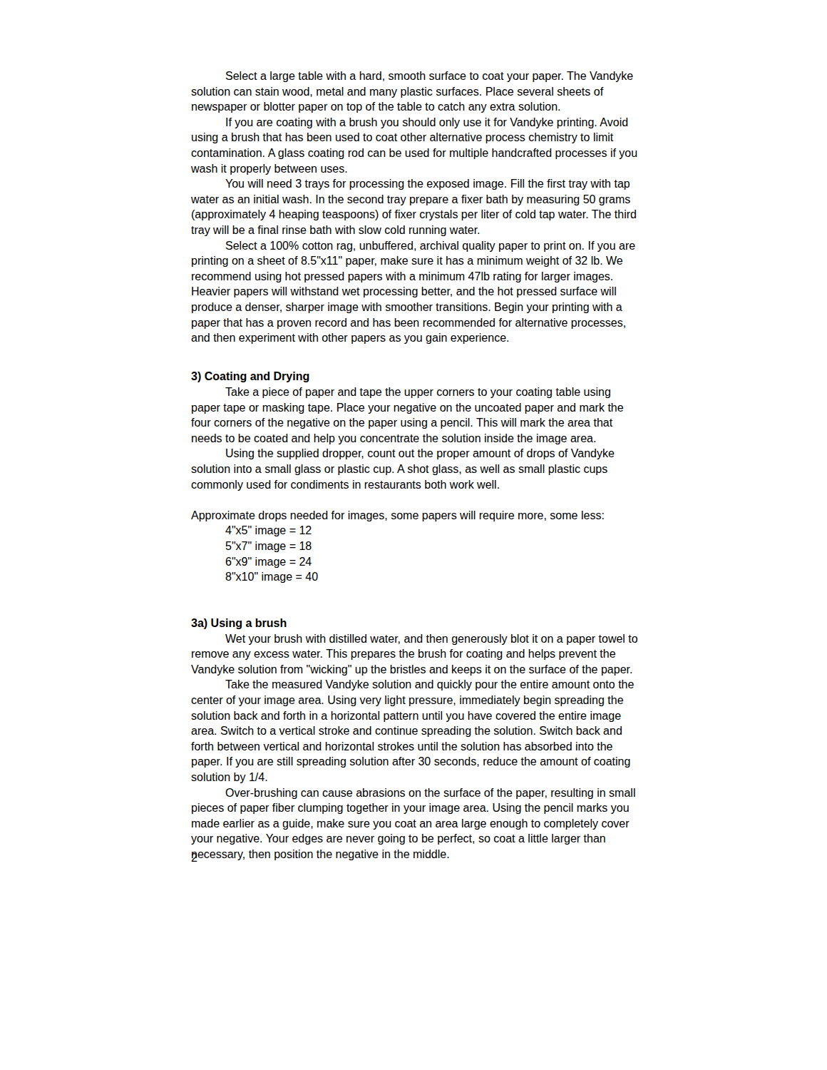Select a large table with a hard, smooth surface to coat your paper. The Vandyke solution can stain wood, metal and many plastic surfaces. Place several sheets of newspaper or blotter paper on top of the table to catch any extra solution.
If you are coating with a brush you should only use it for Vandyke printing. Avoid using a brush that has been used to coat other alternative process chemistry to limit contamination. A glass coating rod can be used for multiple handcrafted processes if you wash it properly between uses.
You will need 3 trays for processing the exposed image. Fill the first tray with tap water as an initial wash. In the second tray prepare a fixer bath by measuring 50 grams (approximately 4 heaping teaspoons) of fixer crystals per liter of cold tap water. The third tray will be a final rinse bath with slow cold running water.
Select a 100% cotton rag, unbuffered, archival quality paper to print on. If you are printing on a sheet of 8.5"x11" paper, make sure it has a minimum weight of 32 lb. We recommend using hot pressed papers with a minimum 47lb rating for larger images. Heavier papers will withstand wet processing better, and the hot pressed surface will produce a denser, sharper image with smoother transitions. Begin your printing with a paper that has a proven record and has been recommended for alternative processes, and then experiment with other papers as you gain experience.
3) Coating and Drying
Take a piece of paper and tape the upper corners to your coating table using paper tape or masking tape. Place your negative on the uncoated paper and mark the four corners of the negative on the paper using a pencil. This will mark the area that needs to be coated and help you concentrate the solution inside the image area.
Using the supplied dropper, count out the proper amount of drops of Vandyke solution into a small glass or plastic cup. A shot glass, as well as small plastic cups commonly used for condiments in restaurants both work well.
Approximate drops needed for images, some papers will require more, some less:
4"x5" image = 12
5"x7" image = 18
6"x9" image = 24
8"x10" image = 40
3a) Using a brush
Wet your brush with distilled water, and then generously blot it on a paper towel to remove any excess water. This prepares the brush for coating and helps prevent the Vandyke solution from "wicking" up the bristles and keeps it on the surface of the paper.
Take the measured Vandyke solution and quickly pour the entire amount onto the center of your image area. Using very light pressure, immediately begin spreading the solution back and forth in a horizontal pattern until you have covered the entire image area. Switch to a vertical stroke and continue spreading the solution. Switch back and forth between vertical and horizontal strokes until the solution has absorbed into the paper. If you are still spreading solution after 30 seconds, reduce the amount of coating solution by 1/4.
Over-brushing can cause abrasions on the surface of the paper, resulting in small pieces of paper fiber clumping together in your image area. Using the pencil marks you made earlier as a guide, make sure you coat an area large enough to completely cover your negative. Your edges are never going to be perfect, so coat a little larger than necessary, then position the negative in the middle.
2